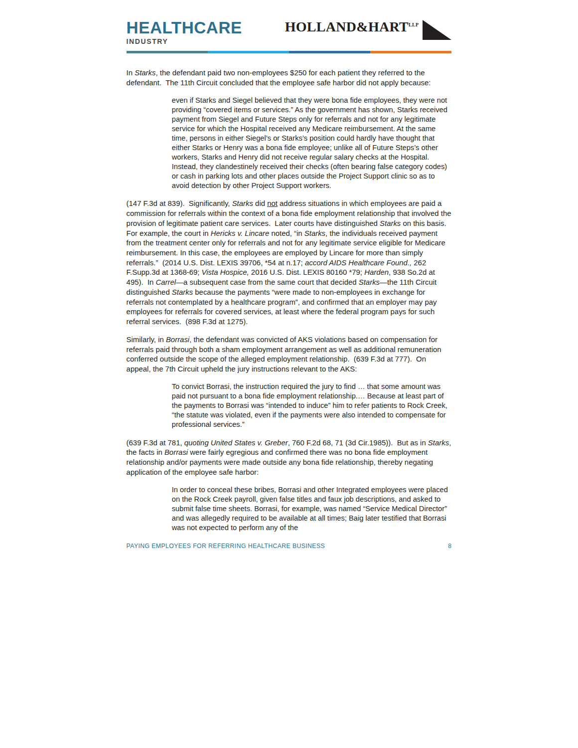HEALTHCARE
INDUSTRY
HOLLAND&HARTLLP
In Starks, the defendant paid two non-employees $250 for each patient they referred to the defendant. The 11th Circuit concluded that the employee safe harbor did not apply because:
even if Starks and Siegel believed that they were bona fide employees, they were not providing “covered items or services.” As the government has shown, Starks received payment from Siegel and Future Steps only for referrals and not for any legitimate service for which the Hospital received any Medicare reimbursement. At the same time, persons in either Siegel’s or Starks’s position could hardly have thought that either Starks or Henry was a bona fide employee; unlike all of Future Steps’s other workers, Starks and Henry did not receive regular salary checks at the Hospital. Instead, they clandestinely received their checks (often bearing false category codes) or cash in parking lots and other places outside the Project Support clinic so as to avoid detection by other Project Support workers.
(147 F.3d at 839). Significantly, Starks did not address situations in which employees are paid a commission for referrals within the context of a bona fide employment relationship that involved the provision of legitimate patient care services. Later courts have distinguished Starks on this basis. For example, the court in Hericks v. Lincare noted, “in Starks, the individuals received payment from the treatment center only for referrals and not for any legitimate service eligible for Medicare reimbursement. In this case, the employees are employed by Lincare for more than simply referrals.” (2014 U.S. Dist. LEXIS 39706, *54 at n.17; accord AIDS Healthcare Found., 262 F.Supp.3d at 1368-69; Vista Hospice, 2016 U.S. Dist. LEXIS 80160 *79; Harden, 938 So.2d at 495). In Carrel—a subsequent case from the same court that decided Starks—the 11th Circuit distinguished Starks because the payments “were made to non-employees in exchange for referrals not contemplated by a healthcare program”, and confirmed that an employer may pay employees for referrals for covered services, at least where the federal program pays for such referral services. (898 F.3d at 1275).
Similarly, in Borrasi, the defendant was convicted of AKS violations based on compensation for referrals paid through both a sham employment arrangement as well as additional remuneration conferred outside the scope of the alleged employment relationship. (639 F.3d at 777). On appeal, the 7th Circuit upheld the jury instructions relevant to the AKS:
To convict Borrasi, the instruction required the jury to find … that some amount was paid not pursuant to a bona fide employment relationship.… Because at least part of the payments to Borrasi was “intended to induce” him to refer patients to Rock Creek, “the statute was violated, even if the payments were also intended to compensate for professional services.”
(639 F.3d at 781, quoting United States v. Greber, 760 F.2d 68, 71 (3d Cir.1985)). But as in Starks, the facts in Borrasi were fairly egregious and confirmed there was no bona fide employment relationship and/or payments were made outside any bona fide relationship, thereby negating application of the employee safe harbor:
In order to conceal these bribes, Borrasi and other Integrated employees were placed on the Rock Creek payroll, given false titles and faux job descriptions, and asked to submit false time sheets. Borrasi, for example, was named “Service Medical Director” and was allegedly required to be available at all times; Baig later testified that Borrasi was not expected to perform any of the
PAYING EMPLOYEES FOR REFERRING HEALTHCARE BUSINESS
8